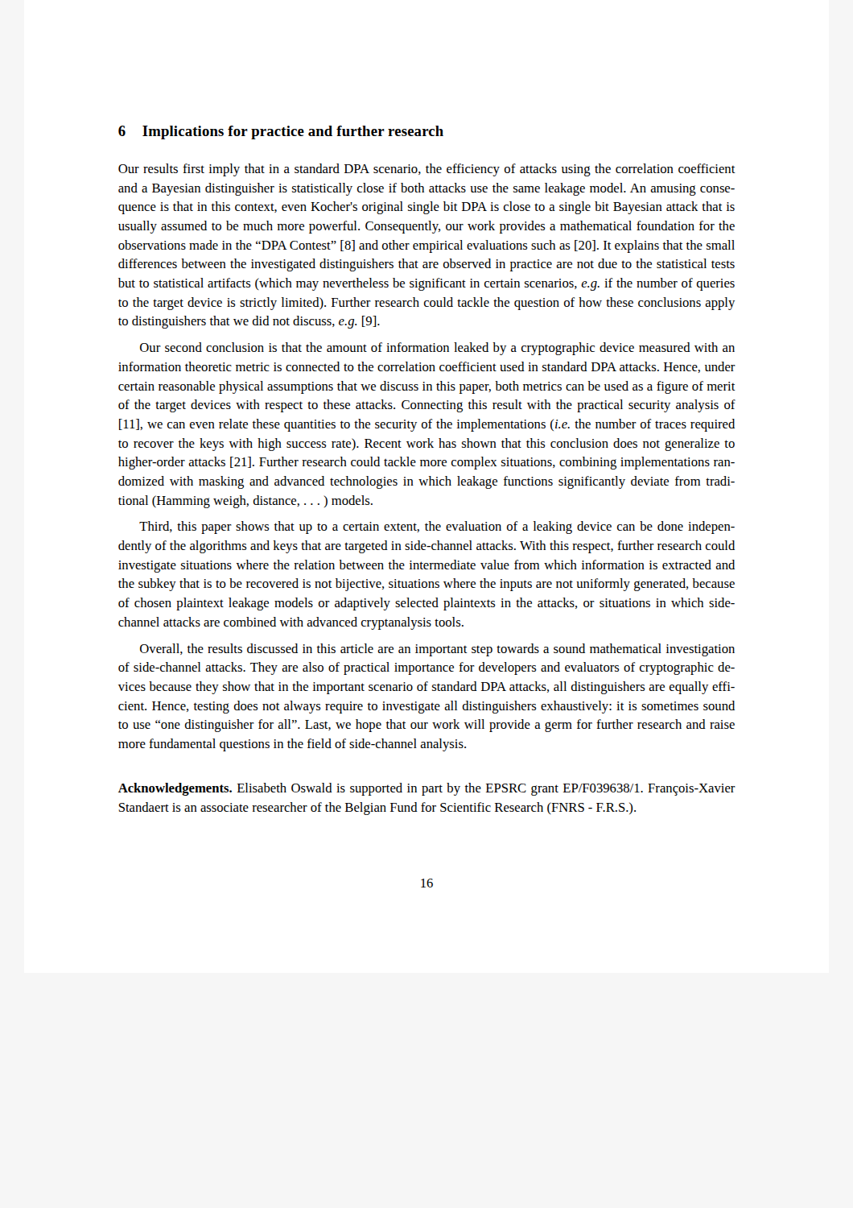6 Implications for practice and further research
Our results first imply that in a standard DPA scenario, the efficiency of attacks using the correlation coefficient and a Bayesian distinguisher is statistically close if both attacks use the same leakage model. An amusing consequence is that in this context, even Kocher's original single bit DPA is close to a single bit Bayesian attack that is usually assumed to be much more powerful. Consequently, our work provides a mathematical foundation for the observations made in the “DPA Contest” [8] and other empirical evaluations such as [20]. It explains that the small differences between the investigated distinguishers that are observed in practice are not due to the statistical tests but to statistical artifacts (which may nevertheless be significant in certain scenarios, e.g. if the number of queries to the target device is strictly limited). Further research could tackle the question of how these conclusions apply to distinguishers that we did not discuss, e.g. [9].
Our second conclusion is that the amount of information leaked by a cryptographic device measured with an information theoretic metric is connected to the correlation coefficient used in standard DPA attacks. Hence, under certain reasonable physical assumptions that we discuss in this paper, both metrics can be used as a figure of merit of the target devices with respect to these attacks. Connecting this result with the practical security analysis of [11], we can even relate these quantities to the security of the implementations (i.e. the number of traces required to recover the keys with high success rate). Recent work has shown that this conclusion does not generalize to higher-order attacks [21]. Further research could tackle more complex situations, combining implementations randomized with masking and advanced technologies in which leakage functions significantly deviate from traditional (Hamming weigh, distance, . . . ) models.
Third, this paper shows that up to a certain extent, the evaluation of a leaking device can be done independently of the algorithms and keys that are targeted in side-channel attacks. With this respect, further research could investigate situations where the relation between the intermediate value from which information is extracted and the subkey that is to be recovered is not bijective, situations where the inputs are not uniformly generated, because of chosen plaintext leakage models or adaptively selected plaintexts in the attacks, or situations in which side-channel attacks are combined with advanced cryptanalysis tools.
Overall, the results discussed in this article are an important step towards a sound mathematical investigation of side-channel attacks. They are also of practical importance for developers and evaluators of cryptographic devices because they show that in the important scenario of standard DPA attacks, all distinguishers are equally efficient. Hence, testing does not always require to investigate all distinguishers exhaustively: it is sometimes sound to use “one distinguisher for all”. Last, we hope that our work will provide a germ for further research and raise more fundamental questions in the field of side-channel analysis.
Acknowledgements. Elisabeth Oswald is supported in part by the EPSRC grant EP/F039638/1. François-Xavier Standaert is an associate researcher of the Belgian Fund for Scientific Research (FNRS - F.R.S.).
16